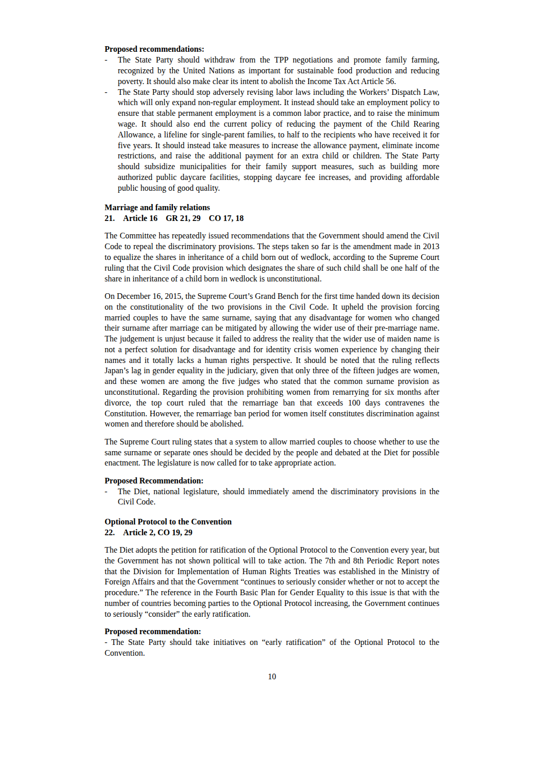Proposed recommendations:
-
The State Party should withdraw from the TPP negotiations and promote family farming, recognized by the United Nations as important for sustainable food production and reducing poverty. It should also make clear its intent to abolish the Income Tax Act Article 56.
-
The State Party should stop adversely revising labor laws including the Workers’ Dispatch Law, which will only expand non-regular employment. It instead should take an employment policy to ensure that stable permanent employment is a common labor practice, and to raise the minimum wage. It should also end the current policy of reducing the payment of the Child Rearing Allowance, a lifeline for single-parent families, to half to the recipients who have received it for five years. It should instead take measures to increase the allowance payment, eliminate income restrictions, and raise the additional payment for an extra child or children. The State Party should subsidize municipalities for their family support measures, such as building more authorized public daycare facilities, stopping daycare fee increases, and providing affordable public housing of good quality.
Marriage and family relations
21. Article 16 GR 21, 29 CO 17, 18
The Committee has repeatedly issued recommendations that the Government should amend the Civil Code to repeal the discriminatory provisions. The steps taken so far is the amendment made in 2013 to equalize the shares in inheritance of a child born out of wedlock, according to the Supreme Court ruling that the Civil Code provision which designates the share of such child shall be one half of the share in inheritance of a child born in wedlock is unconstitutional.
On December 16, 2015, the Supreme Court’s Grand Bench for the first time handed down its decision on the constitutionality of the two provisions in the Civil Code. It upheld the provision forcing married couples to have the same surname, saying that any disadvantage for women who changed their surname after marriage can be mitigated by allowing the wider use of their pre-marriage name. The judgement is unjust because it failed to address the reality that the wider use of maiden name is not a perfect solution for disadvantage and for identity crisis women experience by changing their names and it totally lacks a human rights perspective. It should be noted that the ruling reflects Japan’s lag in gender equality in the judiciary, given that only three of the fifteen judges are women, and these women are among the five judges who stated that the common surname provision as unconstitutional. Regarding the provision prohibiting women from remarrying for six months after divorce, the top court ruled that the remarriage ban that exceeds 100 days contravenes the Constitution. However, the remarriage ban period for women itself constitutes discrimination against women and therefore should be abolished.
The Supreme Court ruling states that a system to allow married couples to choose whether to use the same surname or separate ones should be decided by the people and debated at the Diet for possible enactment. The legislature is now called for to take appropriate action.
Proposed Recommendation:
-
The Diet, national legislature, should immediately amend the discriminatory provisions in the Civil Code.
Optional Protocol to the Convention
22. Article 2, CO 19, 29
The Diet adopts the petition for ratification of the Optional Protocol to the Convention every year, but the Government has not shown political will to take action. The 7th and 8th Periodic Report notes that the Division for Implementation of Human Rights Treaties was established in the Ministry of Foreign Affairs and that the Government “continues to seriously consider whether or not to accept the procedure.” The reference in the Fourth Basic Plan for Gender Equality to this issue is that with the number of countries becoming parties to the Optional Protocol increasing, the Government continues to seriously “consider” the early ratification.
Proposed recommendation:
- The State Party should take initiatives on “early ratification” of the Optional Protocol to the Convention.
10